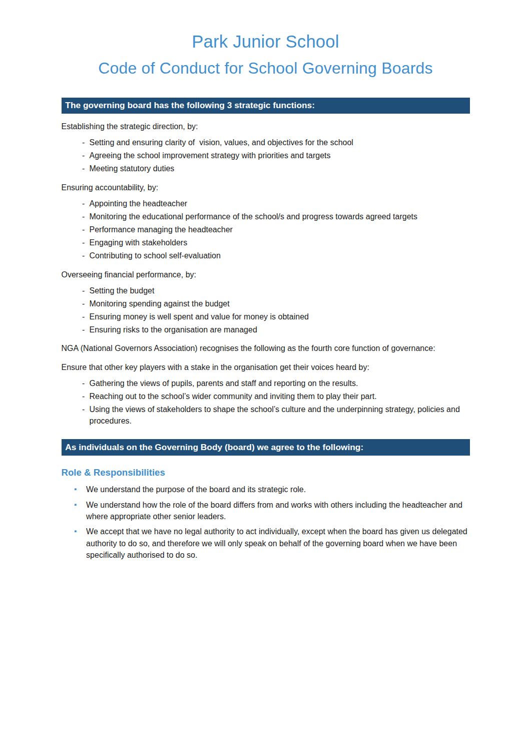Park Junior School
Code of Conduct for School Governing Boards
The governing board has the following 3 strategic functions:
Establishing the strategic direction, by:
Setting and ensuring clarity of vision, values, and objectives for the school
Agreeing the school improvement strategy with priorities and targets
Meeting statutory duties
Ensuring accountability, by:
Appointing the headteacher
Monitoring the educational performance of the school/s and progress towards agreed targets
Performance managing the headteacher
Engaging with stakeholders
Contributing to school self-evaluation
Overseeing financial performance, by:
Setting the budget
Monitoring spending against the budget
Ensuring money is well spent and value for money is obtained
Ensuring risks to the organisation are managed
NGA (National Governors Association) recognises the following as the fourth core function of governance:
Ensure that other key players with a stake in the organisation get their voices heard by:
Gathering the views of pupils, parents and staff and reporting on the results.
Reaching out to the school’s wider community and inviting them to play their part.
Using the views of stakeholders to shape the school’s culture and the underpinning strategy, policies and procedures.
As individuals on the Governing Body (board) we agree to the following:
Role & Responsibilities
We understand the purpose of the board and its strategic role.
We understand how the role of the board differs from and works with others including the headteacher and where appropriate other senior leaders.
We accept that we have no legal authority to act individually, except when the board has given us delegated authority to do so, and therefore we will only speak on behalf of the governing board when we have been specifically authorised to do so.